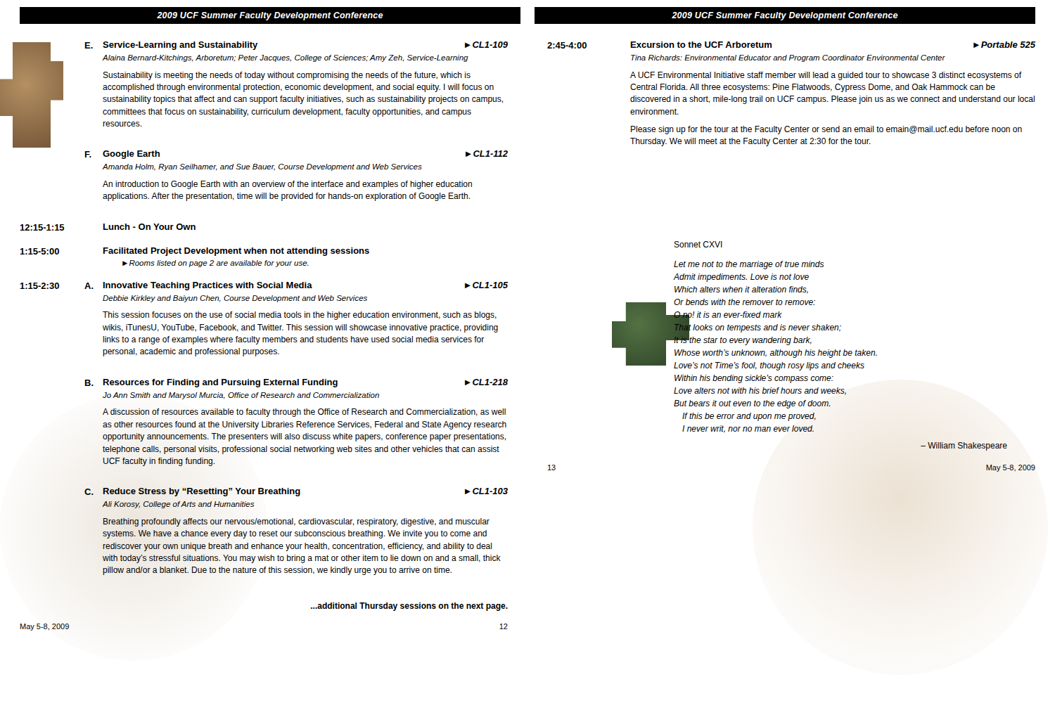2009 UCF Summer Faculty Development Conference
E.
Service-Learning and Sustainability ►CL1-109
Alaina Bernard-Kitchings, Arboretum; Peter Jacques, College of Sciences; Amy Zeh, Service-Learning
Sustainability is meeting the needs of today without compromising the needs of the future, which is accomplished through environmental protection, economic development, and social equity. I will focus on sustainability topics that affect and can support faculty initiatives, such as sustainability projects on campus, committees that focus on sustainability, curriculum development, faculty opportunities, and campus resources.
F.
Google Earth ►CL1-112
Amanda Holm, Ryan Seilhamer, and Sue Bauer, Course Development and Web Services
An introduction to Google Earth with an overview of the interface and examples of higher education applications. After the presentation, time will be provided for hands-on exploration of Google Earth.
12:15-1:15
Lunch - On Your Own
1:15-5:00
Facilitated Project Development when not attending sessions
►Rooms listed on page 2 are available for your use.
1:15-2:30
A.
Innovative Teaching Practices with Social Media ►CL1-105
Debbie Kirkley and Baiyun Chen, Course Development and Web Services
This session focuses on the use of social media tools in the higher education environment, such as blogs, wikis, iTunesU, YouTube, Facebook, and Twitter. This session will showcase innovative practice, providing links to a range of examples where faculty members and students have used social media services for personal, academic and professional purposes.
B.
Resources for Finding and Pursuing External Funding ►CL1-218
Jo Ann Smith and Marysol Murcia, Office of Research and Commercialization
A discussion of resources available to faculty through the Office of Research and Commercialization, as well as other resources found at the University Libraries Reference Services, Federal and State Agency research opportunity announcements. The presenters will also discuss white papers, conference paper presentations, telephone calls, personal visits, professional social networking web sites and other vehicles that can assist UCF faculty in finding funding.
C.
Reduce Stress by “Resetting” Your Breathing ►CL1-103
Ali Korosy, College of Arts and Humanities
Breathing profoundly affects our nervous/emotional, cardiovascular, respiratory, digestive, and muscular systems. We have a chance every day to reset our subconscious breathing. We invite you to come and rediscover your own unique breath and enhance your health, concentration, efficiency, and ability to deal with today’s stressful situations. You may wish to bring a mat or other item to lie down on and a small, thick pillow and/or a blanket. Due to the nature of this session, we kindly urge you to arrive on time.
...additional Thursday sessions on the next page.
May 5-8, 2009 12
2009 UCF Summer Faculty Development Conference
2:45-4:00
Excursion to the UCF Arboretum ►Portable 525
Tina Richards: Environmental Educator and Program Coordinator Environmental Center
A UCF Environmental Initiative staff member will lead a guided tour to showcase 3 distinct ecosystems of Central Florida. All three ecosystems: Pine Flatwoods, Cypress Dome, and Oak Hammock can be discovered in a short, mile-long trail on UCF campus. Please join us as we connect and understand our local environment.
Please sign up for the tour at the Faculty Center or send an email to emain@mail.ucf.edu before noon on Thursday. We will meet at the Faculty Center at 2:30 for the tour.
Sonnet CXVI
Let me not to the marriage of true minds
Admit impediments. Love is not love
Which alters when it alteration finds,
Or bends with the remover to remove:
O no! it is an ever-fixed mark
That looks on tempests and is never shaken;
It is the star to every wandering bark,
Whose worth’s unknown, although his height be taken.
Love’s not Time’s fool, though rosy lips and cheeks
Within his bending sickle’s compass come:
Love alters not with his brief hours and weeks,
But bears it out even to the edge of doom.
If this be error and upon me proved, I never writ, nor no man ever loved.
– William Shakespeare
13 May 5-8, 2009